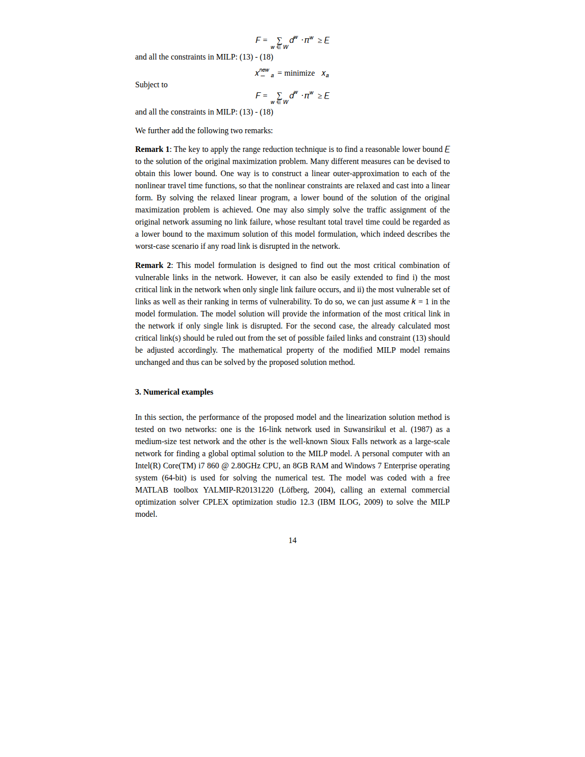F = ∑ w∈W dw ⋅ πw ≥ F̲
and all the constraints in MILP: (13) - (18)
xnew̲ a = minimize xa
Subject to
F = ∑ w∈W dw ⋅ πw ≥ F̲
and all the constraints in MILP: (13) - (18)
We further add the following two remarks:
Remark 1: The key to apply the range reduction technique is to find a reasonable lower bound F̲ to the solution of the original maximization problem. Many different measures can be devised to obtain this lower bound. One way is to construct a linear outer-approximation to each of the nonlinear travel time functions, so that the nonlinear constraints are relaxed and cast into a linear form. By solving the relaxed linear program, a lower bound of the solution of the original maximization problem is achieved. One may also simply solve the traffic assignment of the original network assuming no link failure, whose resultant total travel time could be regarded as a lower bound to the maximum solution of this model formulation, which indeed describes the worst-case scenario if any road link is disrupted in the network.
Remark 2: This model formulation is designed to find out the most critical combination of vulnerable links in the network. However, it can also be easily extended to find i) the most critical link in the network when only single link failure occurs, and ii) the most vulnerable set of links as well as their ranking in terms of vulnerability. To do so, we can just assume k=1 in the model formulation. The model solution will provide the information of the most critical link in the network if only single link is disrupted. For the second case, the already calculated most critical link(s) should be ruled out from the set of possible failed links and constraint (13) should be adjusted accordingly. The mathematical property of the modified MILP model remains unchanged and thus can be solved by the proposed solution method.
3. Numerical examples
In this section, the performance of the proposed model and the linearization solution method is tested on two networks: one is the 16-link network used in Suwansirikul et al. (1987) as a medium-size test network and the other is the well-known Sioux Falls network as a large-scale network for finding a global optimal solution to the MILP model. A personal computer with an Intel(R) Core(TM) i7 860 @ 2.80GHz CPU, an 8GB RAM and Windows 7 Enterprise operating system (64-bit) is used for solving the numerical test. The model was coded with a free MATLAB toolbox YALMIP-R20131220 (Löfberg, 2004), calling an external commercial optimization solver CPLEX optimization studio 12.3 (IBM ILOG, 2009) to solve the MILP model.
14